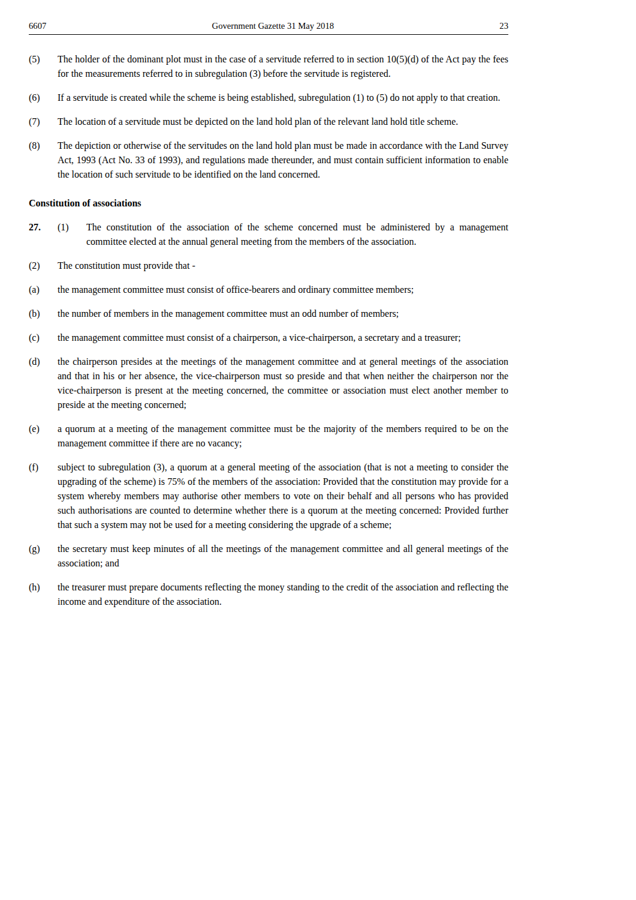6607 Government Gazette 31 May 2018 23
(5) The holder of the dominant plot must in the case of a servitude referred to in section 10(5)(d) of the Act pay the fees for the measurements referred to in subregulation (3) before the servitude is registered.
(6) If a servitude is created while the scheme is being established, subregulation (1) to (5) do not apply to that creation.
(7) The location of a servitude must be depicted on the land hold plan of the relevant land hold title scheme.
(8) The depiction or otherwise of the servitudes on the land hold plan must be made in accordance with the Land Survey Act, 1993 (Act No. 33 of 1993), and regulations made thereunder, and must contain sufficient information to enable the location of such servitude to be identified on the land concerned.
Constitution of associations
27. (1) The constitution of the association of the scheme concerned must be administered by a management committee elected at the annual general meeting from the members of the association.
(2) The constitution must provide that -
(a) the management committee must consist of office-bearers and ordinary committee members;
(b) the number of members in the management committee must an odd number of members;
(c) the management committee must consist of a chairperson, a vice-chairperson, a secretary and a treasurer;
(d) the chairperson presides at the meetings of the management committee and at general meetings of the association and that in his or her absence, the vice-chairperson must so preside and that when neither the chairperson nor the vice-chairperson is present at the meeting concerned, the committee or association must elect another member to preside at the meeting concerned;
(e) a quorum at a meeting of the management committee must be the majority of the members required to be on the management committee if there are no vacancy;
(f) subject to subregulation (3), a quorum at a general meeting of the association (that is not a meeting to consider the upgrading of the scheme) is 75% of the members of the association: Provided that the constitution may provide for a system whereby members may authorise other members to vote on their behalf and all persons who has provided such authorisations are counted to determine whether there is a quorum at the meeting concerned: Provided further that such a system may not be used for a meeting considering the upgrade of a scheme;
(g) the secretary must keep minutes of all the meetings of the management committee and all general meetings of the association; and
(h) the treasurer must prepare documents reflecting the money standing to the credit of the association and reflecting the income and expenditure of the association.